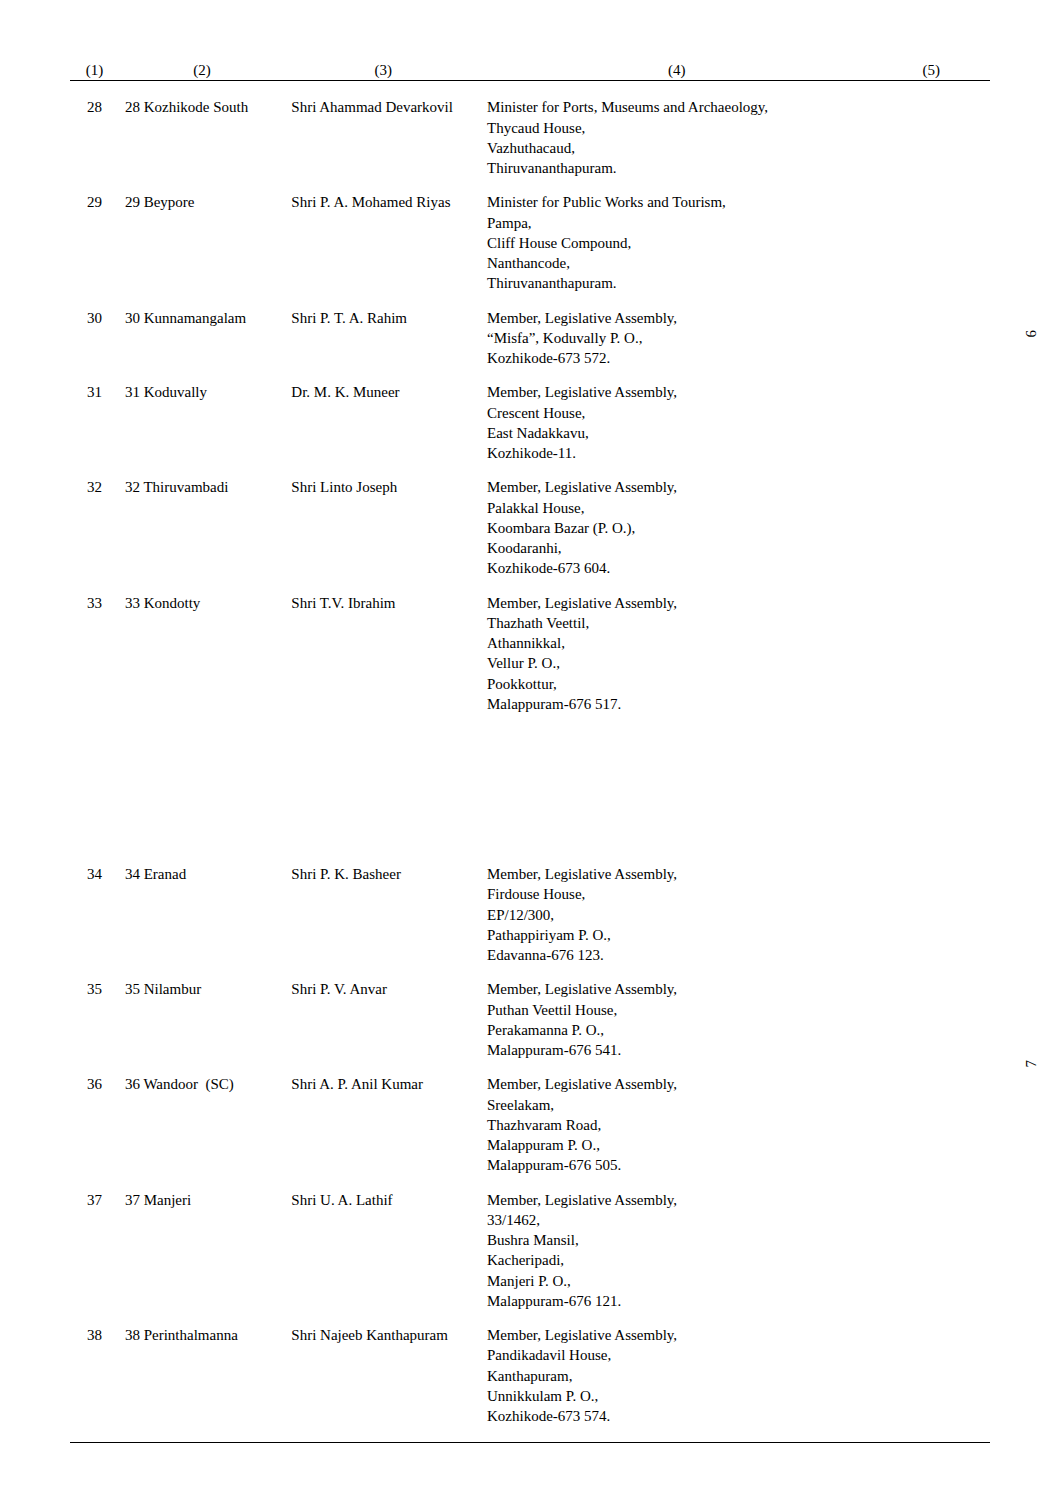6
7
| (1) | (2) | (3) | (4) | (5) |
| 28 | 28 Kozhikode South | Shri Ahammad Devarkovil | Minister for Ports, Museums and Archaeology, Thycaud House, Vazhuthacaud, Thiruvananthapuram. | |
| 29 | 29 Beypore | Shri P. A. Mohamed Riyas | Minister for Public Works and Tourism, Pampa, Cliff House Compound, Nanthancode, Thiruvananthapuram. | |
| 30 | 30 Kunnamangalam | Shri P. T. A. Rahim | Member, Legislative Assembly, “Misfa”, Koduvally P. O., Kozhikode-673 572. | |
| 31 | 31 Koduvally | Dr. M. K. Muneer | Member, Legislative Assembly, Crescent House, East Nadakkavu, Kozhikode-11. | |
| 32 | 32 Thiruvambadi | Shri Linto Joseph | Member, Legislative Assembly, Palakkal House, Koombara Bazar (P. O.), Koodaranhi, Kozhikode-673 604. | |
| 33 | 33 Kondotty | Shri T.V. Ibrahim | Member, Legislative Assembly, Thazhath Veettil, Athannikkal, Vellur P. O., Pookkottur, Malappuram-676 517. | |
| 34 | 34 Eranad | Shri P. K. Basheer | Member, Legislative Assembly, Firdouse House, EP/12/300, Pathappiriyam P. O., Edavanna-676 123. | |
| 35 | 35 Nilambur | Shri P. V. Anvar | Member, Legislative Assembly, Puthan Veettil House, Perakamanna P. O., Malappuram-676 541. | |
| 36 | 36 Wandoor (SC) | Shri A. P. Anil Kumar | Member, Legislative Assembly, Sreelakam, Thazhvaram Road, Malappuram P. O., Malappuram-676 505. | |
| 37 | 37 Manjeri | Shri U. A. Lathif | Member, Legislative Assembly, 33/1462, Bushra Mansil, Kacheripadi, Manjeri P. O., Malappuram-676 121. | |
| 38 | 38 Perinthalmanna | Shri Najeeb Kanthapuram | Member, Legislative Assembly, Pandikadavil House, Kanthapuram, Unnikkulam P. O., Kozhikode-673 574. | |